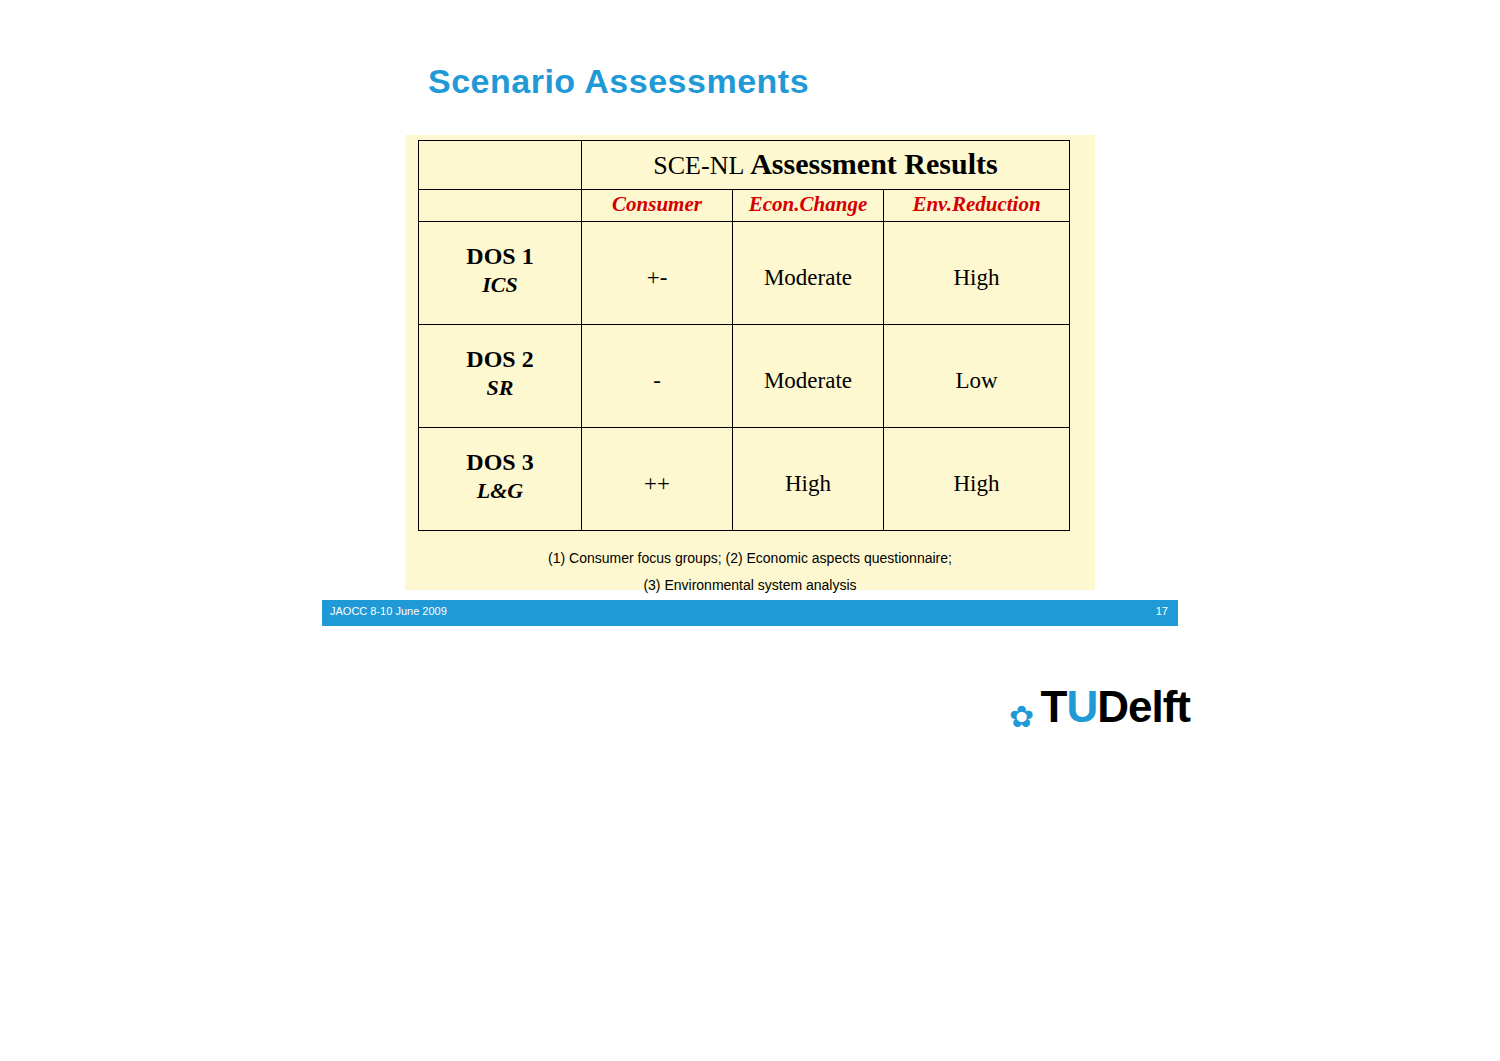Scenario Assessments
| | SCE-NL Assessment Results |
| | Consumer | Econ.Change | Env.Reduction |
| DOS 1 ICS | +- | Moderate | High |
| DOS 2 SR | - | Moderate | Low |
| DOS 3 L&G | ++ | High | High |
(1) Consumer focus groups; (2) Economic aspects questionnaire;
(3) Environmental system analysis
JAOCC 8-10 June 2009 17
✿ TUDelft